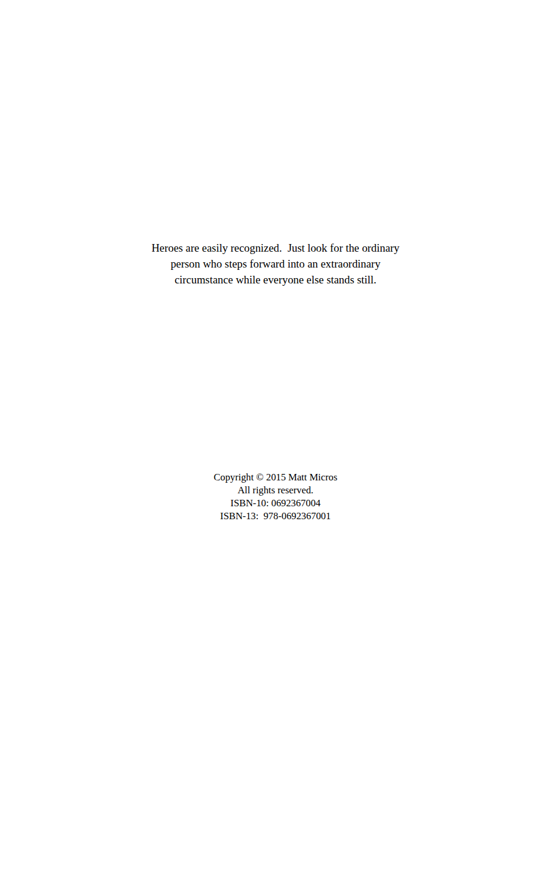Heroes are easily recognized. Just look for the ordinary person who steps forward into an extraordinary circumstance while everyone else stands still.
Copyright © 2015 Matt Micros
All rights reserved.
ISBN-10: 0692367004
ISBN-13: 978-0692367001